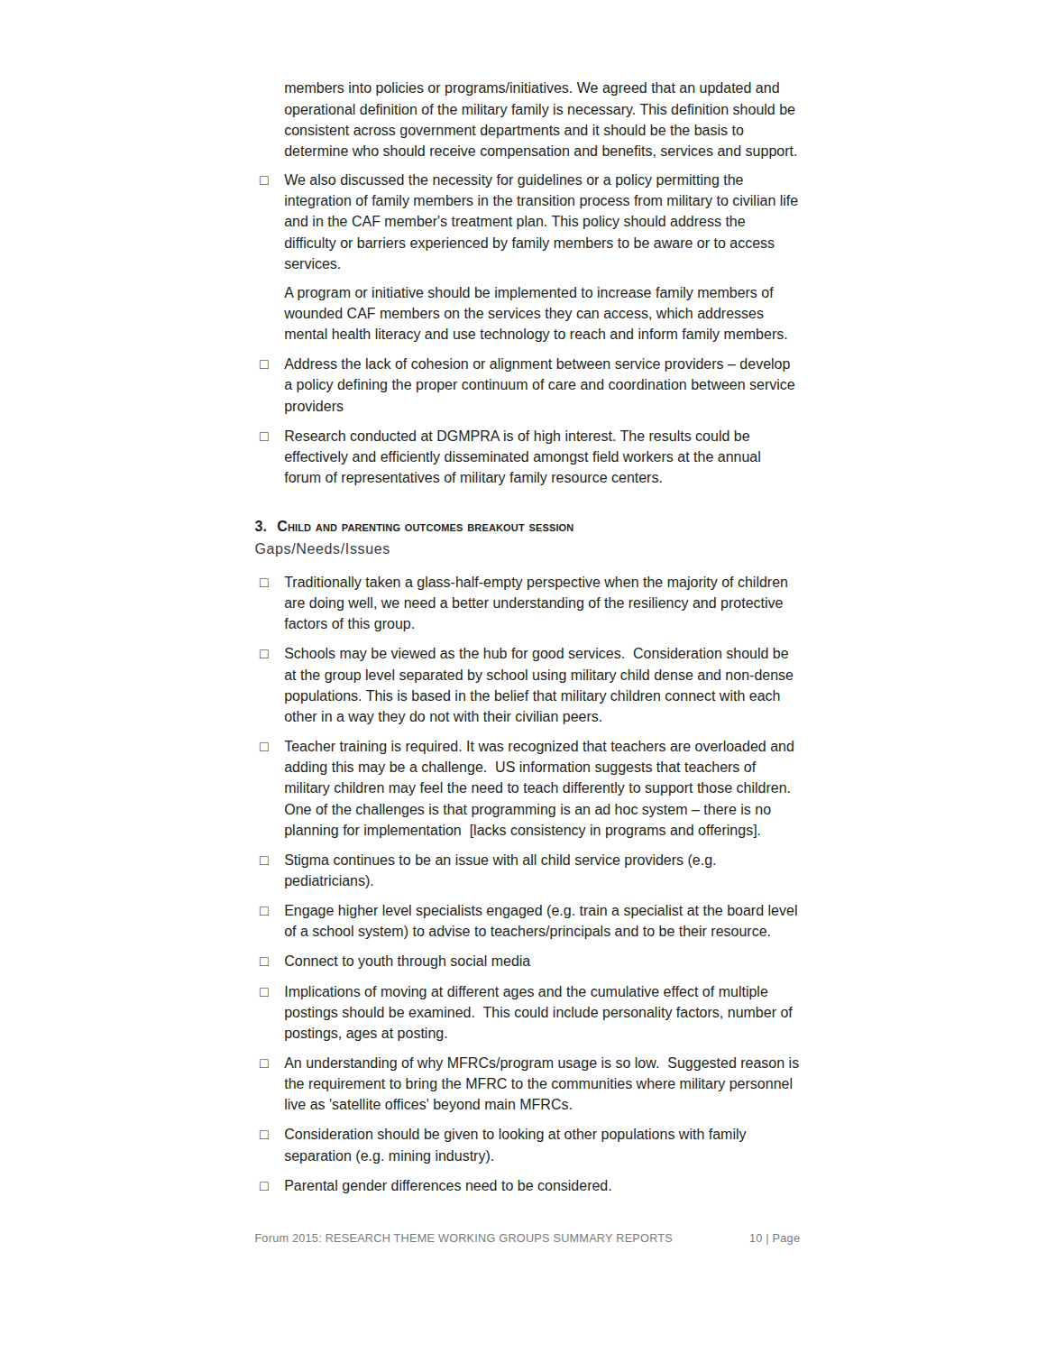members into policies or programs/initiatives. We agreed that an updated and operational definition of the military family is necessary. This definition should be consistent across government departments and it should be the basis to determine who should receive compensation and benefits, services and support.
We also discussed the necessity for guidelines or a policy permitting the integration of family members in the transition process from military to civilian life and in the CAF member's treatment plan. This policy should address the difficulty or barriers experienced by family members to be aware or to access services.
A program or initiative should be implemented to increase family members of wounded CAF members on the services they can access, which addresses mental health literacy and use technology to reach and inform family members.
Address the lack of cohesion or alignment between service providers – develop a policy defining the proper continuum of care and coordination between service providers
Research conducted at DGMPRA is of high interest. The results could be effectively and efficiently disseminated amongst field workers at the annual forum of representatives of military family resource centers.
3. Child and parenting outcomes breakout session
Gaps/Needs/Issues
Traditionally taken a glass-half-empty perspective when the majority of children are doing well, we need a better understanding of the resiliency and protective factors of this group.
Schools may be viewed as the hub for good services. Consideration should be at the group level separated by school using military child dense and non-dense populations. This is based in the belief that military children connect with each other in a way they do not with their civilian peers.
Teacher training is required. It was recognized that teachers are overloaded and adding this may be a challenge. US information suggests that teachers of military children may feel the need to teach differently to support those children. One of the challenges is that programming is an ad hoc system – there is no planning for implementation [lacks consistency in programs and offerings].
Stigma continues to be an issue with all child service providers (e.g. pediatricians).
Engage higher level specialists engaged (e.g. train a specialist at the board level of a school system) to advise to teachers/principals and to be their resource.
Connect to youth through social media
Implications of moving at different ages and the cumulative effect of multiple postings should be examined. This could include personality factors, number of postings, ages at posting.
An understanding of why MFRCs/program usage is so low. Suggested reason is the requirement to bring the MFRC to the communities where military personnel live as 'satellite offices' beyond main MFRCs.
Consideration should be given to looking at other populations with family separation (e.g. mining industry).
Parental gender differences need to be considered.
Forum 2015: RESEARCH THEME WORKING GROUPS SUMMARY REPORTS
10 | Page